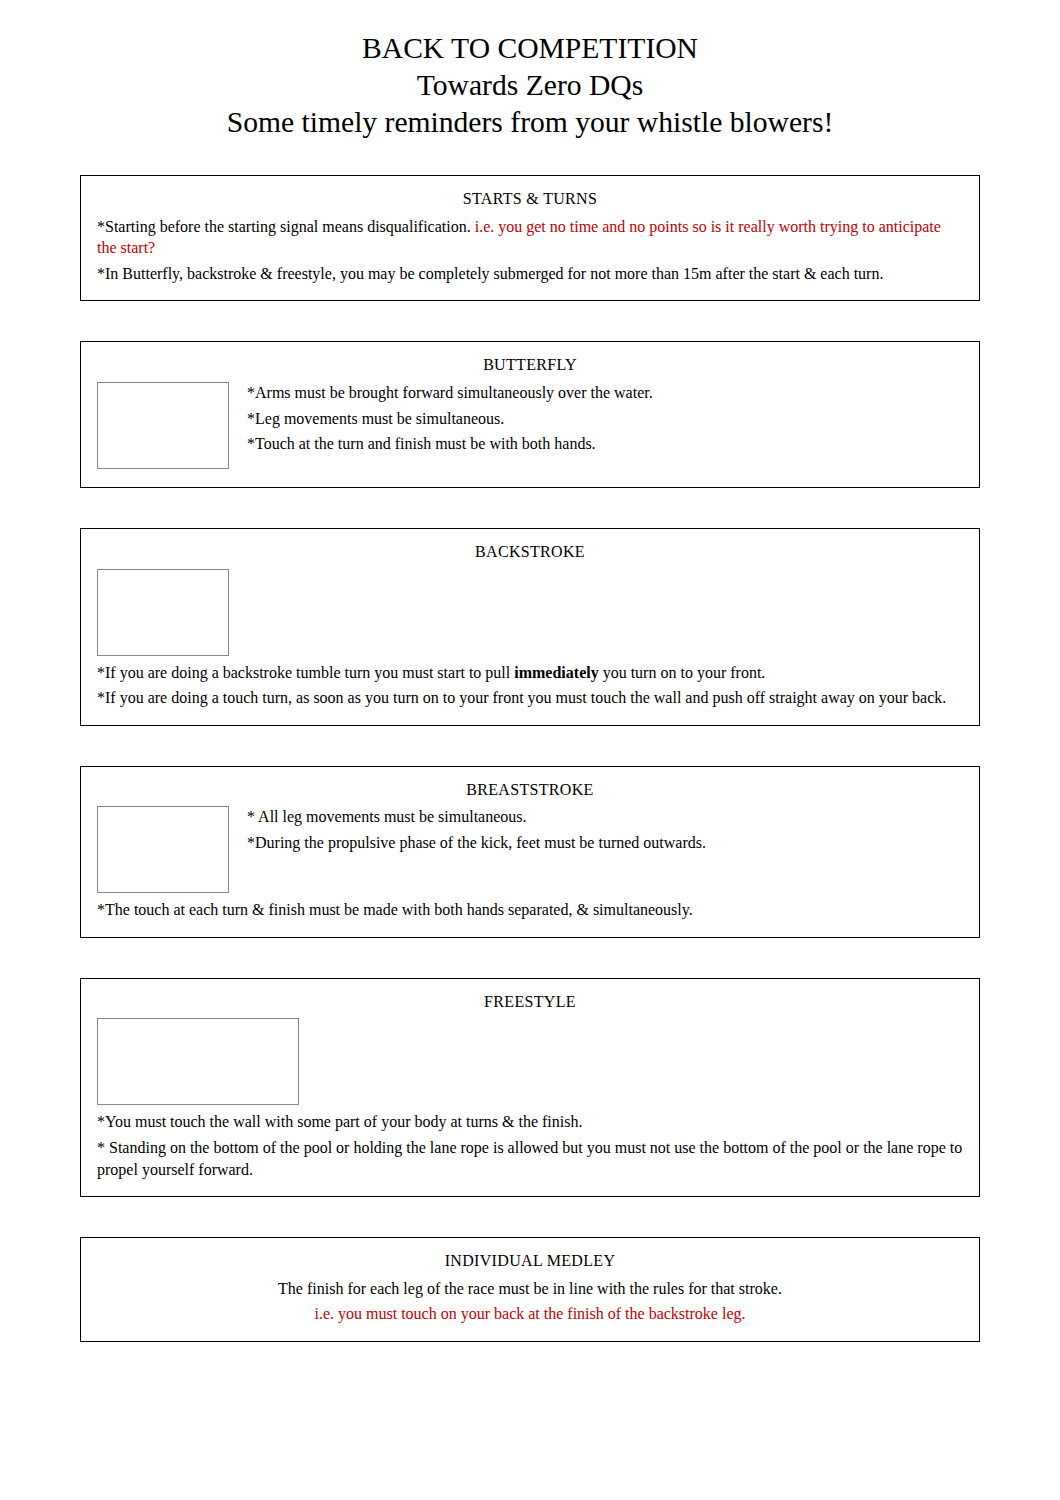BACK TO COMPETITION
Towards Zero DQs
Some timely reminders from your whistle blowers!
STARTS & TURNS
*Starting before the starting signal means disqualification. i.e. you get no time and no points so is it really worth trying to anticipate the start?
*In Butterfly, backstroke & freestyle, you may be completely submerged for not more than 15m after the start & each turn.
BUTTERFLY
*Arms must be brought forward simultaneously over the water.
*Leg movements must be simultaneous.
*Touch at the turn and finish must be with both hands.
BACKSTROKE
*If you are doing a backstroke tumble turn you must start to pull immediately you turn on to your front.
*If you are doing a touch turn, as soon as you turn on to your front you must touch the wall and push off straight away on your back.
BREASTSTROKE
* All leg movements must be simultaneous.
*During the propulsive phase of the kick, feet must be turned outwards.
*The touch at each turn & finish must be made with both hands separated, & simultaneously.
FREESTYLE
*You must touch the wall with some part of your body at turns & the finish.
* Standing on the bottom of the pool or holding the lane rope is allowed but you must not use the bottom of the pool or the lane rope to propel yourself forward.
INDIVIDUAL MEDLEY
The finish for each leg of the race must be in line with the rules for that stroke.
i.e. you must touch on your back at the finish of the backstroke leg.